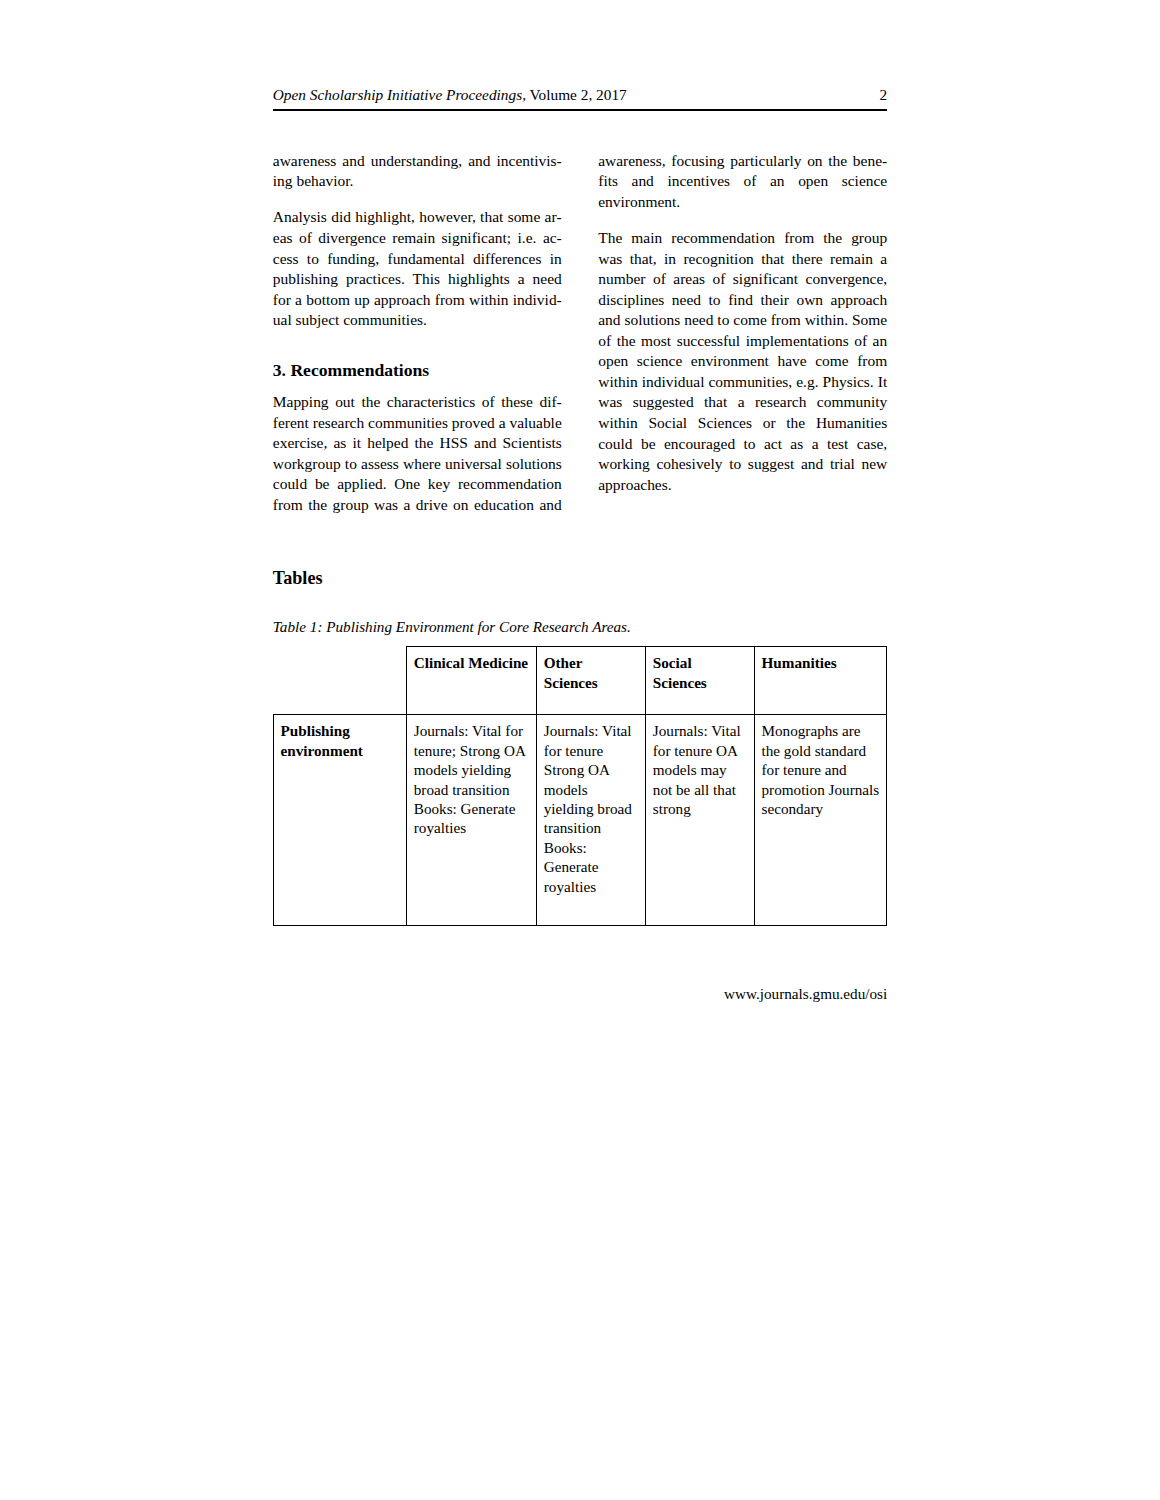Open Scholarship Initiative Proceedings, Volume 2, 2017 2
awareness and understanding, and incentivising behavior.
Analysis did highlight, however, that some areas of divergence remain significant; i.e. access to funding, fundamental differences in publishing practices. This highlights a need for a bottom up approach from within individual subject communities.
3. Recommendations
Mapping out the characteristics of these different research communities proved a valuable exercise, as it helped the HSS and Scientists workgroup to assess where universal solutions could be applied. One key recommendation from the group was a drive on education and awareness, focusing particularly on the benefits and incentives of an open science environment.
The main recommendation from the group was that, in recognition that there remain a number of areas of significant convergence, disciplines need to find their own approach and solutions need to come from within. Some of the most successful implementations of an open science environment have come from within individual communities, e.g. Physics. It was suggested that a research community within Social Sciences or the Humanities could be encouraged to act as a test case, working cohesively to suggest and trial new approaches.
Tables
Table 1: Publishing Environment for Core Research Areas.
| | Clinical Medicine | Other Sciences | Social Sciences | Humanities |
| --- | --- | --- | --- | --- |
| Publishing environment | Journals: Vital for tenure; Strong OA models yielding broad transition Books: Generate royalties | Journals: Vital for tenure Strong OA models yielding broad transition Books: Generate royalties | Journals: Vital for tenure OA models may not be all that strong | Monographs are the gold standard for tenure and promotion Journals secondary |
www.journals.gmu.edu/osi